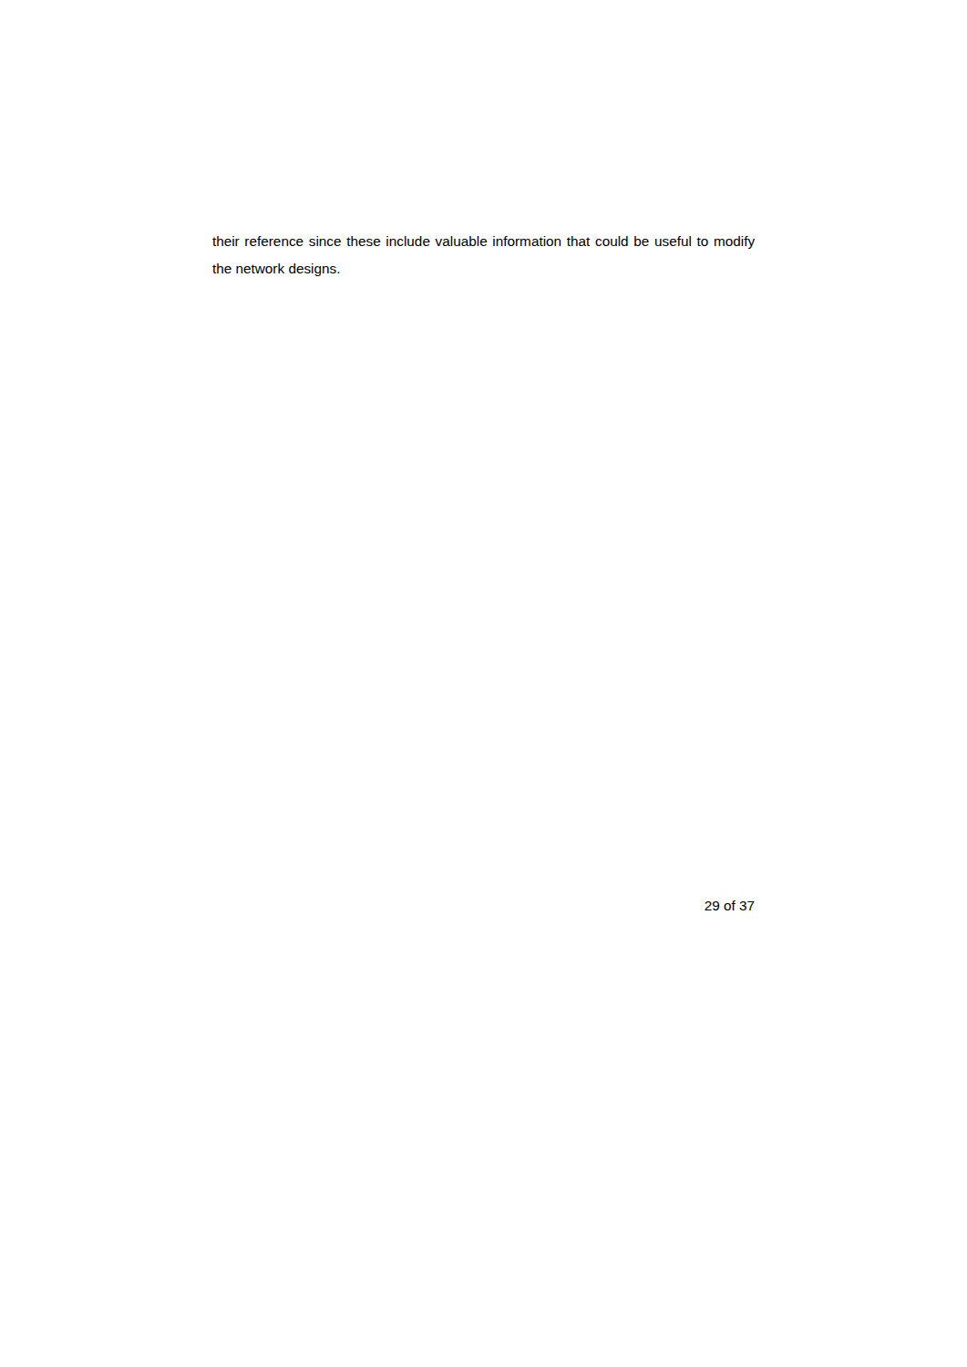their reference since these include valuable information that could be useful to modify the network designs.
29 of 37